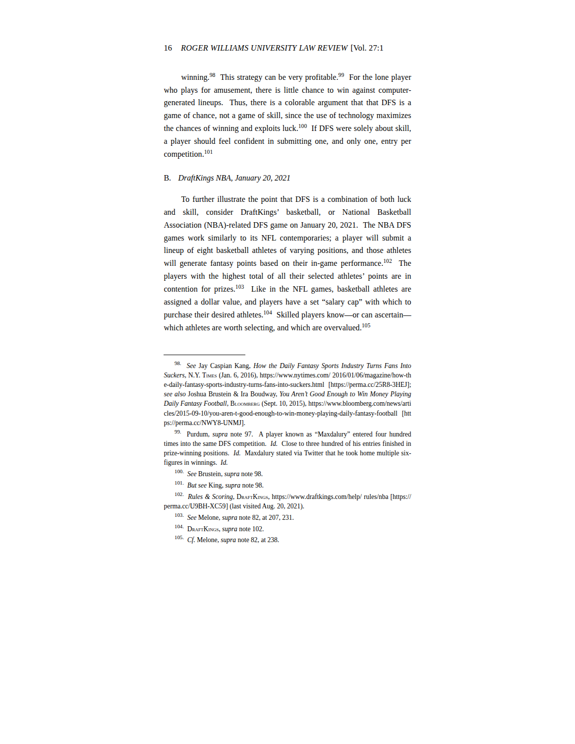16 Roger Williams University Law Review[Vol. 27:1
winning.98 This strategy can be very profitable.99 For the lone player who plays for amusement, there is little chance to win against computer-generated lineups. Thus, there is a colorable argument that that DFS is a game of chance, not a game of skill, since the use of technology maximizes the chances of winning and exploits luck.100 If DFS were solely about skill, a player should feel confident in submitting one, and only one, entry per competition.101
B. DraftKings NBA, January 20, 2021
To further illustrate the point that DFS is a combination of both luck and skill, consider DraftKings’ basketball, or National Basketball Association (NBA)-related DFS game on January 20, 2021. The NBA DFS games work similarly to its NFL contemporaries; a player will submit a lineup of eight basketball athletes of varying positions, and those athletes will generate fantasy points based on their in-game performance.102 The players with the highest total of all their selected athletes’ points are in contention for prizes.103 Like in the NFL games, basketball athletes are assigned a dollar value, and players have a set “salary cap” with which to purchase their desired athletes.104 Skilled players know—or can ascertain—which athletes are worth selecting, and which are overvalued.105
98. See Jay Caspian Kang, How the Daily Fantasy Sports Industry Turns Fans Into Suckers, N.Y. Times (Jan. 6, 2016), https://www.nytimes.com/ 2016/01/06/magazine/how-the-daily-fantasy-sports-industry-turns-fans-into-suckers.html [https://perma.cc/25R8-3HEJ]; see also Joshua Brustein & Ira Boudway, You Aren’t Good Enough to Win Money Playing Daily Fantasy Football, Bloomberg (Sept. 10, 2015), https://www.bloomberg.com/news/articles/2015-09-10/you-aren-t-good-enough-to-win-money-playing-daily-fantasy-football [https://perma.cc/NWY8-UNMJ].
99. Purdum, supra note 97. A player known as “Maxdalury” entered four hundred times into the same DFS competition. Id. Close to three hundred of his entries finished in prize-winning positions. Id. Maxdalury stated via Twitter that he took home multiple six-figures in winnings. Id.
100. See Brustein, supra note 98.
101. But see King, supra note 98.
102. Rules & Scoring, DraftKings, https://www.draftkings.com/help/ rules/nba [https://perma.cc/U9BH-XC59] (last visited Aug. 20, 2021).
103. See Melone, supra note 82, at 207, 231.
104. DraftKings, supra note 102.
105. Cf. Melone, supra note 82, at 238.